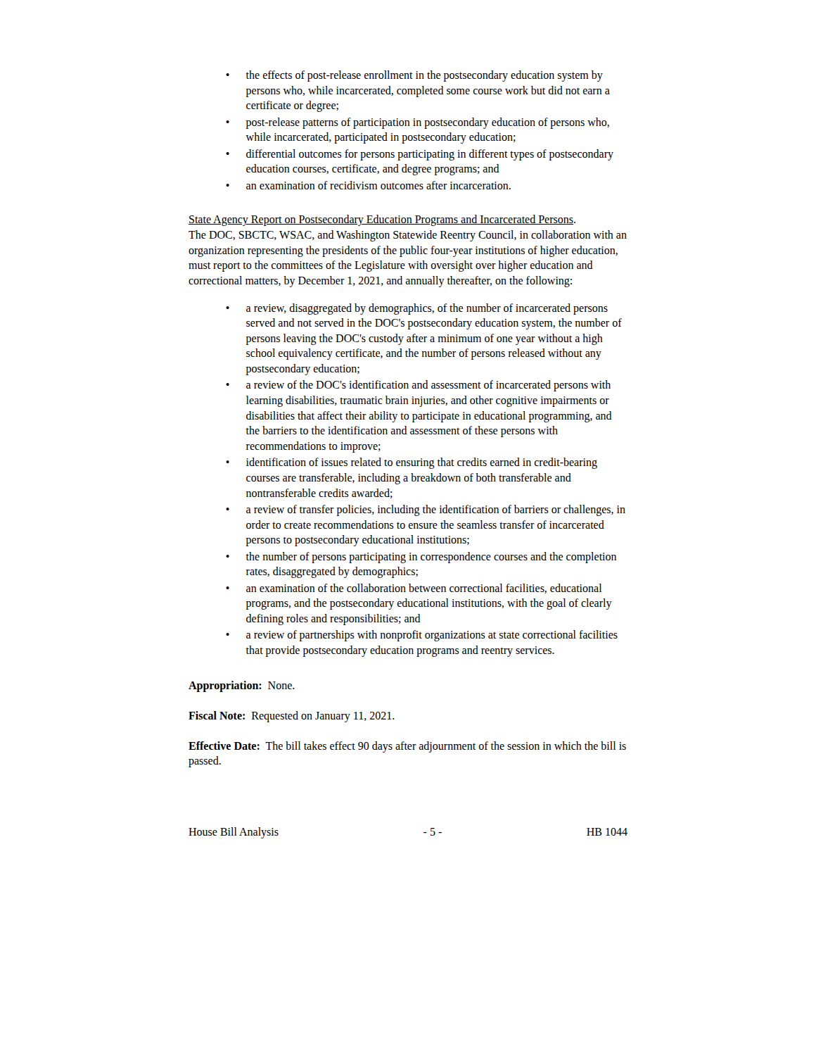the effects of post-release enrollment in the postsecondary education system by persons who, while incarcerated, completed some course work but did not earn a certificate or degree;
post-release patterns of participation in postsecondary education of persons who, while incarcerated, participated in postsecondary education;
differential outcomes for persons participating in different types of postsecondary education courses, certificate, and degree programs; and
an examination of recidivism outcomes after incarceration.
State Agency Report on Postsecondary Education Programs and Incarcerated Persons.
The DOC, SBCTC, WSAC, and Washington Statewide Reentry Council, in collaboration with an organization representing the presidents of the public four-year institutions of higher education, must report to the committees of the Legislature with oversight over higher education and correctional matters, by December 1, 2021, and annually thereafter, on the following:
a review, disaggregated by demographics, of the number of incarcerated persons served and not served in the DOC's postsecondary education system, the number of persons leaving the DOC's custody after a minimum of one year without a high school equivalency certificate, and the number of persons released without any postsecondary education;
a review of the DOC's identification and assessment of incarcerated persons with learning disabilities, traumatic brain injuries, and other cognitive impairments or disabilities that affect their ability to participate in educational programming, and the barriers to the identification and assessment of these persons with recommendations to improve;
identification of issues related to ensuring that credits earned in credit-bearing courses are transferable, including a breakdown of both transferable and nontransferable credits awarded;
a review of transfer policies, including the identification of barriers or challenges, in order to create recommendations to ensure the seamless transfer of incarcerated persons to postsecondary educational institutions;
the number of persons participating in correspondence courses and the completion rates, disaggregated by demographics;
an examination of the collaboration between correctional facilities, educational programs, and the postsecondary educational institutions, with the goal of clearly defining roles and responsibilities; and
a review of partnerships with nonprofit organizations at state correctional facilities that provide postsecondary education programs and reentry services.
Appropriation: None.
Fiscal Note: Requested on January 11, 2021.
Effective Date: The bill takes effect 90 days after adjournment of the session in which the bill is passed.
House Bill Analysis
- 5 -
HB 1044